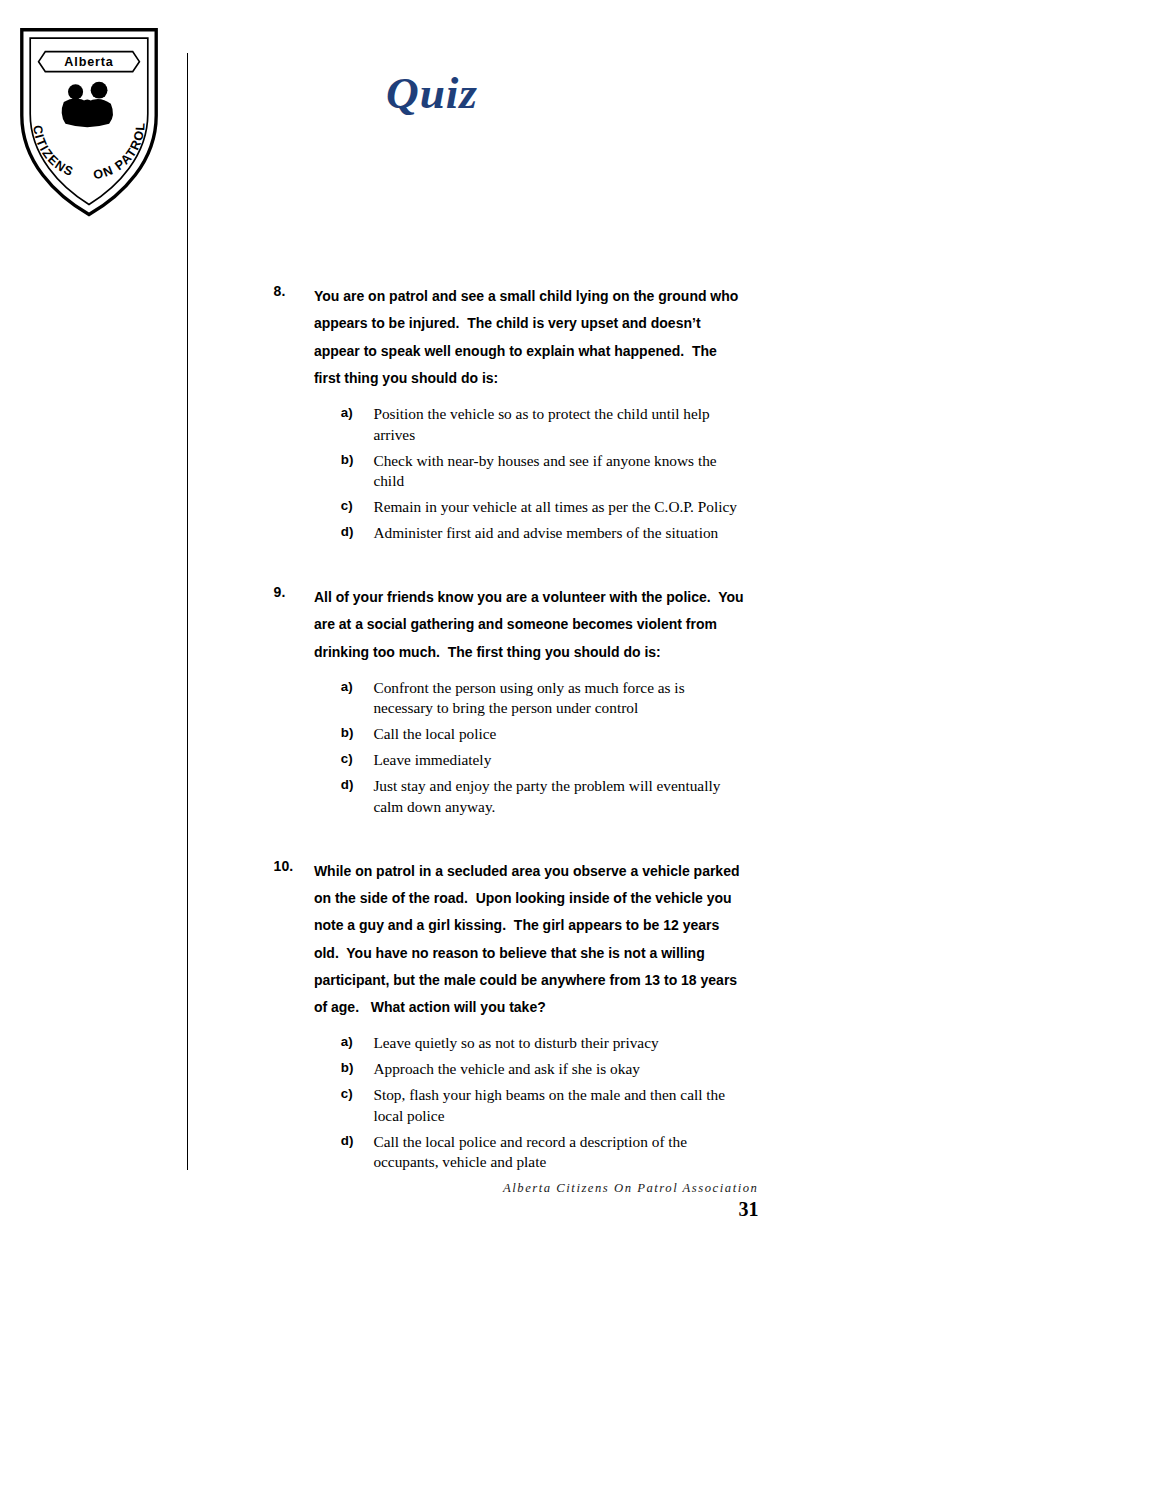Alberta CITIZENS ON PATROL
Quiz
8.
You are on patrol and see a small child lying on the ground who appears to be injured. The child is very upset and doesn’t appear to speak well enough to explain what happened. The first thing you should do is:
a) Position the vehicle so as to protect the child until help arrives
b) Check with near-by houses and see if anyone knows the child
c) Remain in your vehicle at all times as per the C.O.P. Policy
d) Administer first aid and advise members of the situation
9.
All of your friends know you are a volunteer with the police. You are at a social gathering and someone becomes violent from drinking too much. The first thing you should do is:
a) Confront the person using only as much force as is necessary to bring the person under control
b) Call the local police
c) Leave immediately
d) Just stay and enjoy the party the problem will eventually calm down anyway.
10.
While on patrol in a secluded area you observe a vehicle parked on the side of the road. Upon looking inside of the vehicle you note a guy and a girl kissing. The girl appears to be 12 years old. You have no reason to believe that she is not a willing participant, but the male could be anywhere from 13 to 18 years of age. What action will you take?
a) Leave quietly so as not to disturb their privacy
b) Approach the vehicle and ask if she is okay
c) Stop, flash your high beams on the male and then call the local police
d) Call the local police and record a description of the occupants, vehicle and plate
Alberta Citizens On Patrol Association
31